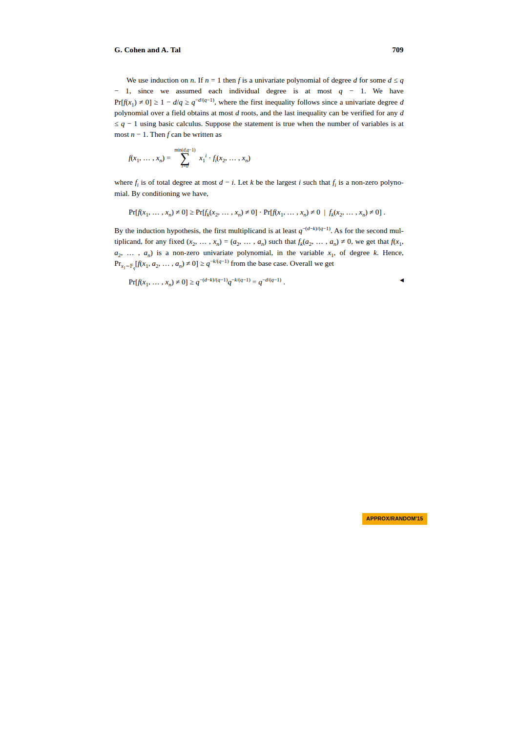G. Cohen and A. Tal 709
We use induction on n. If n = 1 then f is a univariate polynomial of degree d for some d ≤ q − 1, since we assumed each individual degree is at most q − 1. We have Pr[f(x1) ≠ 0] ≥ 1 − d/q ≥ q−d/(q−1), where the first inequality follows since a univariate degree d polynomial over a field obtains at most d roots, and the last inequality can be verified for any d ≤ q − 1 using basic calculus. Suppose the statement is true when the number of variables is at most n − 1. Then f can be written as
f(x1, … , xn) = min(d,q−1) ∑ i=0 x1i · fi(x2, … , xn)
where fi is of total degree at most d − i. Let k be the largest i such that fi is a non-zero polynomial. By conditioning we have,
Pr[f(x1, … , xn) ≠ 0] ≥ Pr[fk(x2, … , xn) ≠ 0] · Pr[f(x1, … , xn) ≠ 0 | fk(x2, … , xn) ≠ 0] .
By the induction hypothesis, the first multiplicand is at least q−(d−k)/(q−1). As for the second multiplicand, for any fixed (x2, … , xn) = (a2, … , an) such that fk(a2, … , an) ≠ 0, we get that f(x1, a2, … , an) is a non-zero univariate polynomial, in the variable x1, of degree k. Hence, Prx1∼𝔽q[f(x1, a2, … , an) ≠ 0] ≥ q−k/(q−1) from the base case. Overall we get
Pr[f(x1, … , xn) ≠ 0] ≥ q−(d−k)/(q−1)q−k/(q−1) = q−d/(q−1) . ◂
APPROX/RANDOM'15